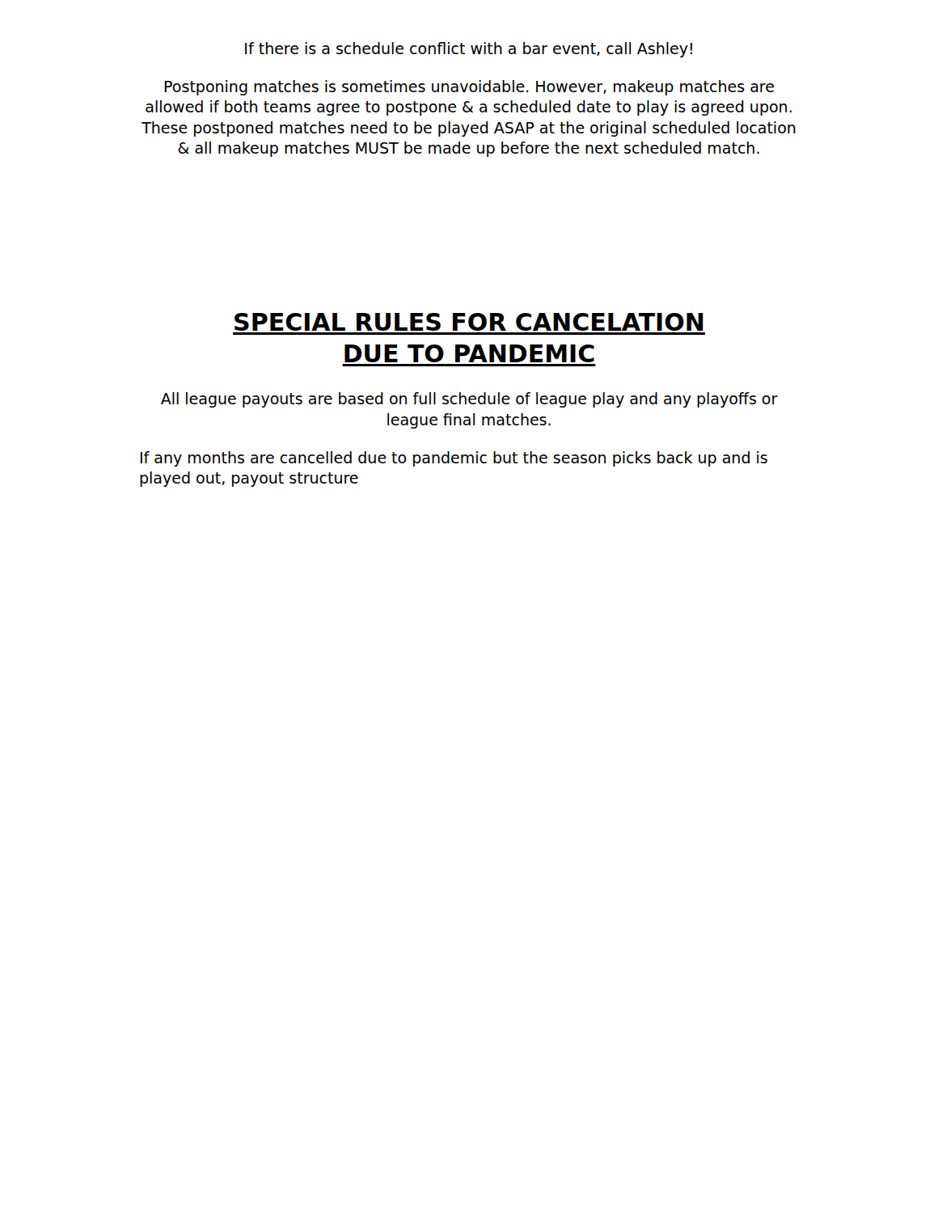If there is a schedule conflict with a bar event, call Ashley!
Postponing matches is sometimes unavoidable. However, makeup matches are allowed if both teams agree to postpone & a scheduled date to play is agreed upon. These postponed matches need to be played ASAP at the original scheduled location & all makeup matches MUST be made up before the next scheduled match.
SPECIAL RULES FOR CANCELATION
DUE TO PANDEMIC
All league payouts are based on full schedule of league play and any playoffs or league final matches.
If any months are cancelled due to pandemic but the season picks back up and is played out, payout structure